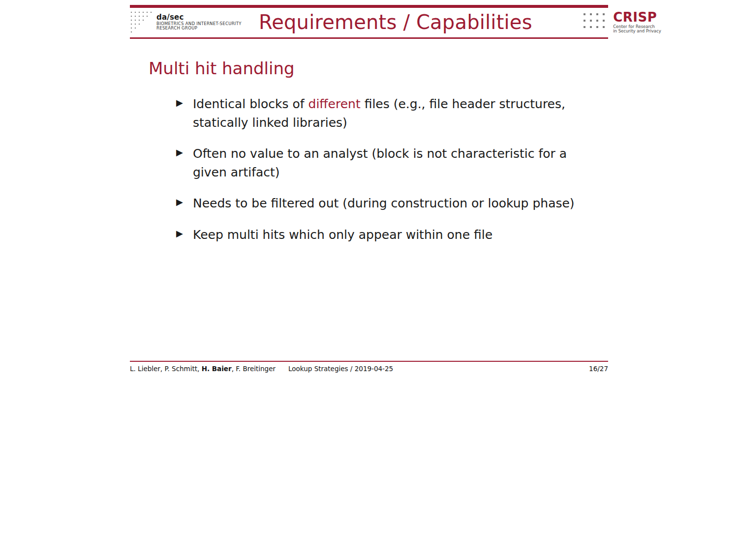da/sec
Biometrics and Internet-Security
Research Group
Requirements / Capabilities
CRISP
Center for Research
in Security and Privacy
Multi hit handling
Identical blocks of different files (e.g., file header structures, statically linked libraries)
Often no value to an analyst (block is not characteristic for a given artifact)
Needs to be filtered out (during construction or lookup phase)
Keep multi hits which only appear within one file
L. Liebler, P. Schmitt, H. Baier, F. Breitinger
Lookup Strategies / 2019-04-25
16/27